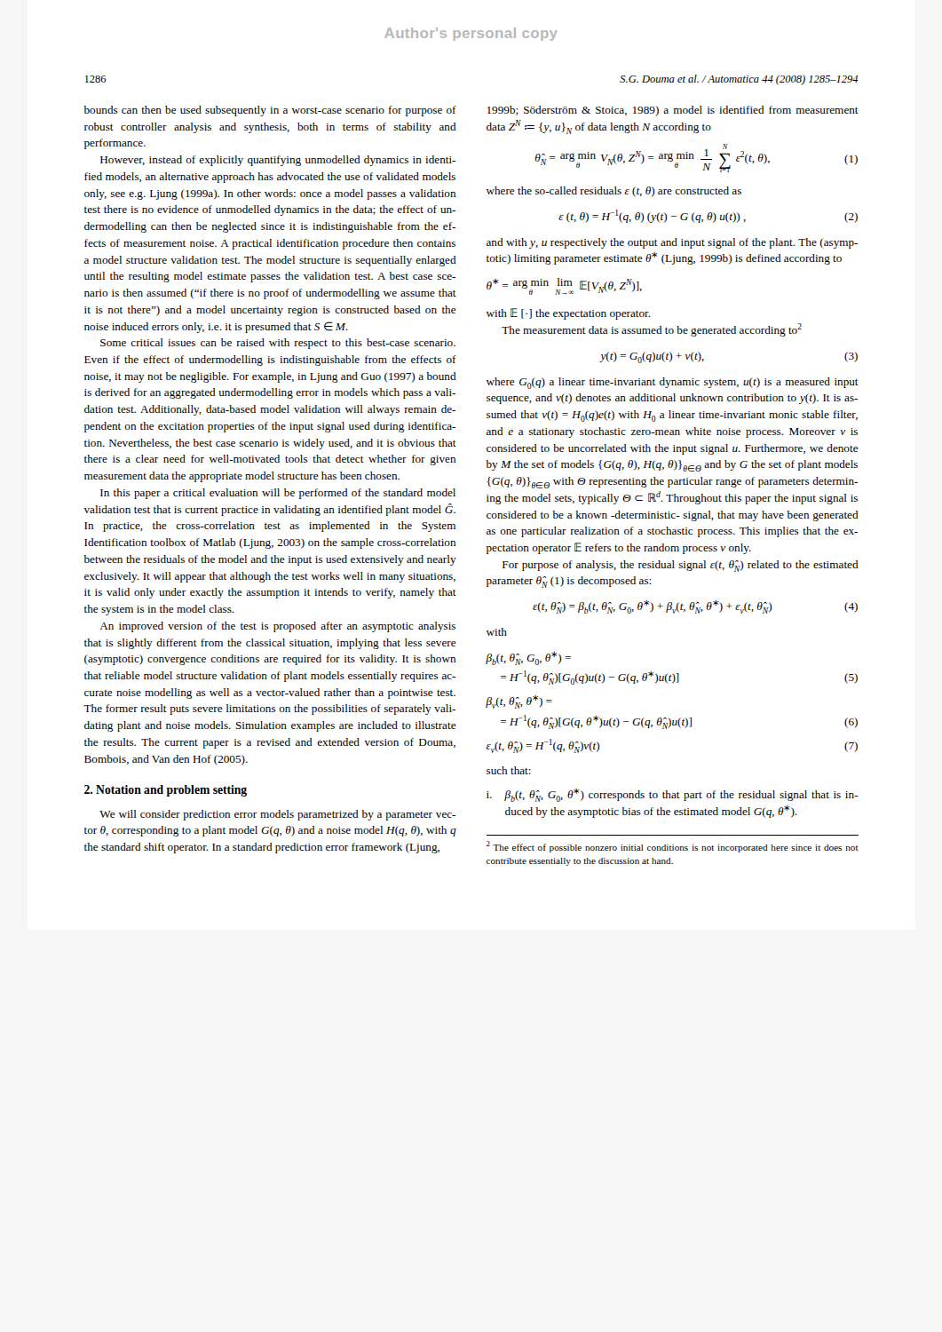Author's personal copy
1286 S.G. Douma et al. / Automatica 44 (2008) 1285–1294
bounds can then be used subsequently in a worst-case scenario for purpose of robust controller analysis and synthesis, both in terms of stability and performance.
However, instead of explicitly quantifying unmodelled dynamics in identified models, an alternative approach has advocated the use of validated models only, see e.g. Ljung (1999a). In other words: once a model passes a validation test there is no evidence of unmodelled dynamics in the data; the effect of undermodelling can then be neglected since it is indistinguishable from the effects of measurement noise. A practical identification procedure then contains a model structure validation test. The model structure is sequentially enlarged until the resulting model estimate passes the validation test. A best case scenario is then assumed (“if there is no proof of undermodelling we assume that it is not there”) and a model uncertainty region is constructed based on the noise induced errors only, i.e. it is presumed that S ∈ M.
Some critical issues can be raised with respect to this best-case scenario. Even if the effect of undermodelling is indistinguishable from the effects of noise, it may not be negligible. For example, in Ljung and Guo (1997) a bound is derived for an aggregated undermodelling error in models which pass a validation test. Additionally, data-based model validation will always remain dependent on the excitation properties of the input signal used during identification. Nevertheless, the best case scenario is widely used, and it is obvious that there is a clear need for well-motivated tools that detect whether for given measurement data the appropriate model structure has been chosen.
In this paper a critical evaluation will be performed of the standard model validation test that is current practice in validating an identified plant model Ĝ. In practice, the cross-correlation test as implemented in the System Identification toolbox of Matlab (Ljung, 2003) on the sample cross-correlation between the residuals of the model and the input is used extensively and nearly exclusively. It will appear that although the test works well in many situations, it is valid only under exactly the assumption it intends to verify, namely that the system is in the model class.
An improved version of the test is proposed after an asymptotic analysis that is slightly different from the classical situation, implying that less severe (asymptotic) convergence conditions are required for its validity. It is shown that reliable model structure validation of plant models essentially requires accurate noise modelling as well as a vector-valued rather than a pointwise test. The former result puts severe limitations on the possibilities of separately validating plant and noise models. Simulation examples are included to illustrate the results. The current paper is a revised and extended version of Douma, Bombois, and Van den Hof (2005).
2. Notation and problem setting
We will consider prediction error models parametrized by a parameter vector θ, corresponding to a plant model G(q, θ) and a noise model H(q, θ), with q the standard shift operator. In a standard prediction error framework (Ljung,
1999b; Söderström & Stoica, 1989) a model is identified from measurement data ZN ≔ {y, u}N of data length N according to
θ̂N = arg min θ VN(θ, ZN) = arg min θ 1 N N∑t=1 ε2(t, θ), (1)
where the so-called residuals ε (t, θ) are constructed as
ε (t, θ) = H−1(q, θ) (y(t) − G (q, θ) u(t)) , (2)
and with y, u respectively the output and input signal of the plant. The (asymptotic) limiting parameter estimate θ∗ (Ljung, 1999b) is defined according to
θ∗ = arg min θ lim N→∞ 𝔼[VN(θ, ZN)],
with 𝔼 [·] the expectation operator.
The measurement data is assumed to be generated according to2
y(t) = G0(q)u(t) + v(t), (3)
where G0(q) a linear time-invariant dynamic system, u(t) is a measured input sequence, and v(t) denotes an additional unknown contribution to y(t). It is assumed that v(t) = H0(q)e(t) with H0 a linear time-invariant monic stable filter, and e a stationary stochastic zero-mean white noise process. Moreover v is considered to be uncorrelated with the input signal u. Furthermore, we denote by M the set of models {G(q, θ), H(q, θ)}θ∈Θ and by G the set of plant models {G(q, θ)}θ∈Θ with Θ representing the particular range of parameters determining the model sets, typically Θ ⊂ ℝd. Throughout this paper the input signal is considered to be a known -deterministic- signal, that may have been generated as one particular realization of a stochastic process. This implies that the expectation operator 𝔼 refers to the random process v only.
For purpose of analysis, the residual signal ε(t, θ̂N) related to the estimated parameter θ̂N (1) is decomposed as:
ε(t, θ̂N) = βb(t, θ̂N, G0, θ∗) + βv(t, θ̂N, θ∗) + εv(t, θ̂N) (4)
with
βb(t, θ̂N, G0, θ∗) =
= H−1(q, θ̂N)[G0(q)u(t) − G(q, θ∗)u(t)] (5)
βv(t, θ̂N, θ∗) =
= H−1(q, θ̂N)[G(q, θ∗)u(t) − G(q, θ̂N)u(t)] (6)
εv(t, θ̂N) = H−1(q, θ̂N)v(t) (7)
such that:
i. βb(t, θ̂N, G0, θ∗) corresponds to that part of the residual signal that is induced by the asymptotic bias of the estimated model G(q, θ∗).
2 The effect of possible nonzero initial conditions is not incorporated here since it does not contribute essentially to the discussion at hand.